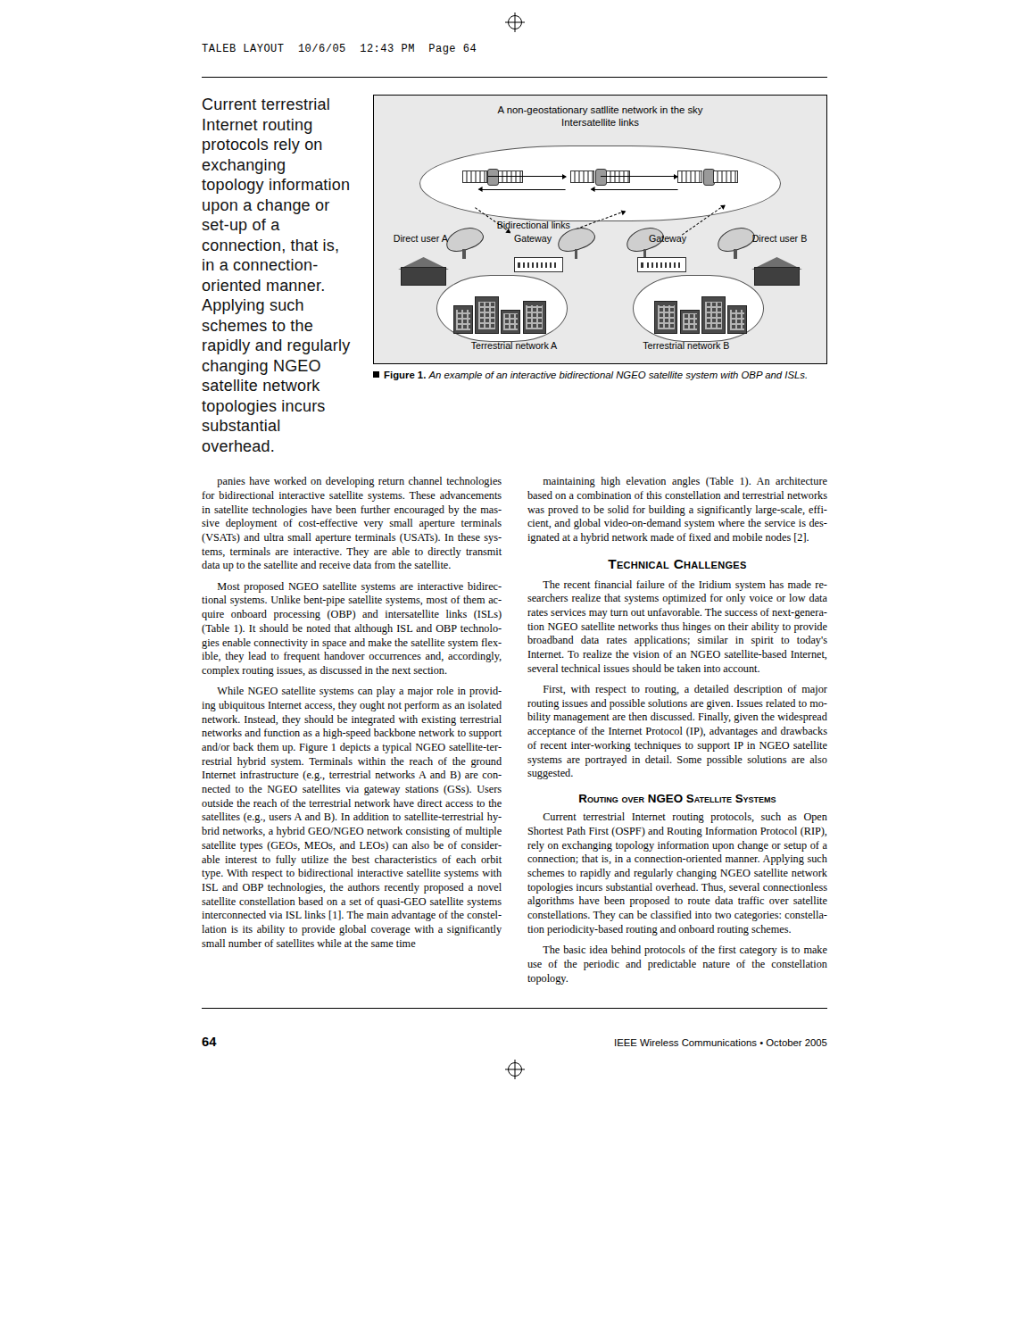TALEB LAYOUT 10/6/05 12:43 PM Page 64
Current terrestrial Internet routing protocols rely on exchanging topology information upon a change or set-up of a connection, that is, in a connection-oriented manner. Applying such schemes to the rapidly and regularly changing NGEO satellite network topologies incurs substantial overhead.
A non-geostationary satllite network in the sky Intersatellite links
Bidirectional links
Gateway
Gateway
Direct user A
Direct user B
Terrestrial network A
Terrestrial network B
Figure 1. An example of an interactive bidirectional NGEO satellite system with OBP and ISLs.
panies have worked on developing return channel technologies for bidirectional interactive satellite systems. These advancements in satellite technologies have been further encouraged by the massive deployment of cost-effective very small aperture terminals (VSATs) and ultra small aperture terminals (USATs). In these systems, terminals are interactive. They are able to directly transmit data up to the satellite and receive data from the satellite.
Most proposed NGEO satellite systems are interactive bidirectional systems. Unlike bent-pipe satellite systems, most of them acquire onboard processing (OBP) and intersatellite links (ISLs) (Table 1). It should be noted that although ISL and OBP technologies enable connectivity in space and make the satellite system flexible, they lead to frequent handover occurrences and, accordingly, complex routing issues, as discussed in the next section.
While NGEO satellite systems can play a major role in providing ubiquitous Internet access, they ought not perform as an isolated network. Instead, they should be integrated with existing terrestrial networks and function as a high-speed backbone network to support and/or back them up. Figure 1 depicts a typical NGEO satellite-terrestrial hybrid system. Terminals within the reach of the ground Internet infrastructure (e.g., terrestrial networks A and B) are connected to the NGEO satellites via gateway stations (GSs). Users outside the reach of the terrestrial network have direct access to the satellites (e.g., users A and B). In addition to satellite-terrestrial hybrid networks, a hybrid GEO/NGEO network consisting of multiple satellite types (GEOs, MEOs, and LEOs) can also be of considerable interest to fully utilize the best characteristics of each orbit type. With respect to bidirectional interactive satellite systems with ISL and OBP technologies, the authors recently proposed a novel satellite constellation based on a set of quasi-GEO satellite systems interconnected via ISL links [1]. The main advantage of the constellation is its ability to provide global coverage with a significantly small number of satellites while at the same time
maintaining high elevation angles (Table 1). An architecture based on a combination of this constellation and terrestrial networks was proved to be solid for building a significantly large-scale, efficient, and global video-on-demand system where the service is designated at a hybrid network made of fixed and mobile nodes [2].
Technical Challenges
The recent financial failure of the Iridium system has made researchers realize that systems optimized for only voice or low data rates services may turn out unfavorable. The success of next-generation NGEO satellite networks thus hinges on their ability to provide broadband data rates applications; similar in spirit to today's Internet. To realize the vision of an NGEO satellite-based Internet, several technical issues should be taken into account.
First, with respect to routing, a detailed description of major routing issues and possible solutions are given. Issues related to mobility management are then discussed. Finally, given the widespread acceptance of the Internet Protocol (IP), advantages and drawbacks of recent inter-working techniques to support IP in NGEO satellite systems are portrayed in detail. Some possible solutions are also suggested.
Routing over NGEO Satellite Systems
Current terrestrial Internet routing protocols, such as Open Shortest Path First (OSPF) and Routing Information Protocol (RIP), rely on exchanging topology information upon change or setup of a connection; that is, in a connection-oriented manner. Applying such schemes to rapidly and regularly changing NGEO satellite network topologies incurs substantial overhead. Thus, several connectionless algorithms have been proposed to route data traffic over satellite constellations. They can be classified into two categories: constellation periodicity-based routing and onboard routing schemes.
The basic idea behind protocols of the first category is to make use of the periodic and predictable nature of the constellation topology.
64
IEEE Wireless Communications • October 2005